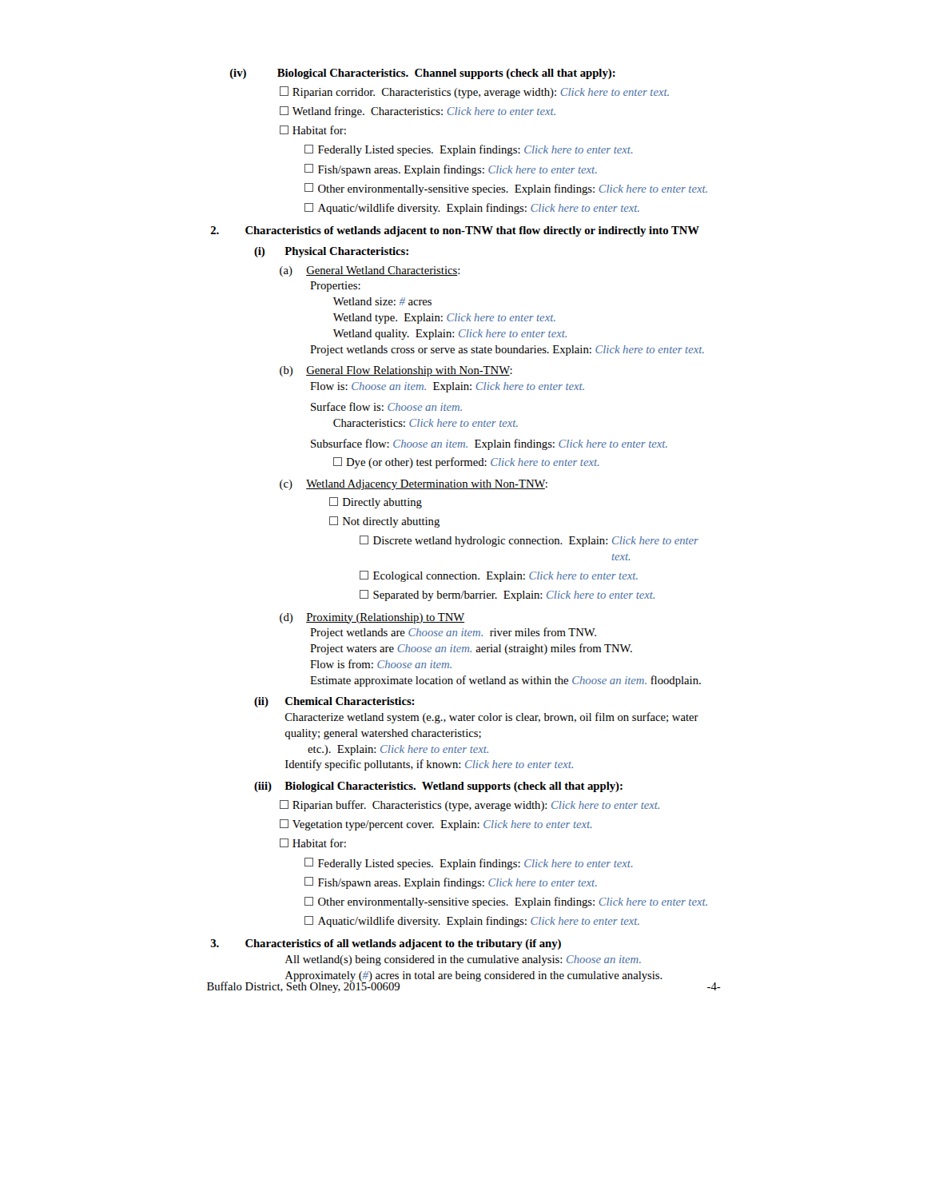(iv) Biological Characteristics. Channel supports (check all that apply):
Riparian corridor. Characteristics (type, average width): Click here to enter text.
Wetland fringe. Characteristics: Click here to enter text.
Habitat for:
Federally Listed species. Explain findings: Click here to enter text.
Fish/spawn areas. Explain findings: Click here to enter text.
Other environmentally-sensitive species. Explain findings: Click here to enter text.
Aquatic/wildlife diversity. Explain findings: Click here to enter text.
2. Characteristics of wetlands adjacent to non-TNW that flow directly or indirectly into TNW
(i) Physical Characteristics:
(a) General Wetland Characteristics:
Properties:
Wetland size: # acres
Wetland type. Explain: Click here to enter text.
Wetland quality. Explain: Click here to enter text.
Project wetlands cross or serve as state boundaries. Explain: Click here to enter text.
(b) General Flow Relationship with Non-TNW:
Flow is: Choose an item. Explain: Click here to enter text.
Surface flow is: Choose an item.
Characteristics: Click here to enter text.
Subsurface flow: Choose an item. Explain findings: Click here to enter text.
Dye (or other) test performed: Click here to enter text.
(c) Wetland Adjacency Determination with Non-TNW:
Directly abutting
Not directly abutting
Discrete wetland hydrologic connection. Explain: Click here to enter text.
Ecological connection. Explain: Click here to enter text.
Separated by berm/barrier. Explain: Click here to enter text.
(d) Proximity (Relationship) to TNW
Project wetlands are Choose an item. river miles from TNW.
Project waters are Choose an item. aerial (straight) miles from TNW.
Flow is from: Choose an item.
Estimate approximate location of wetland as within the Choose an item. floodplain.
(ii) Chemical Characteristics:
Characterize wetland system (e.g., water color is clear, brown, oil film on surface; water quality; general watershed characteristics;
etc.). Explain: Click here to enter text.
Identify specific pollutants, if known: Click here to enter text.
(iii) Biological Characteristics. Wetland supports (check all that apply):
Riparian buffer. Characteristics (type, average width): Click here to enter text.
Vegetation type/percent cover. Explain: Click here to enter text.
Habitat for:
Federally Listed species. Explain findings: Click here to enter text.
Fish/spawn areas. Explain findings: Click here to enter text.
Other environmentally-sensitive species. Explain findings: Click here to enter text.
Aquatic/wildlife diversity. Explain findings: Click here to enter text.
3. Characteristics of all wetlands adjacent to the tributary (if any)
All wetland(s) being considered in the cumulative analysis: Choose an item.
Approximately (#) acres in total are being considered in the cumulative analysis.
Buffalo District, Seth Olney, 2015-00609 -4-